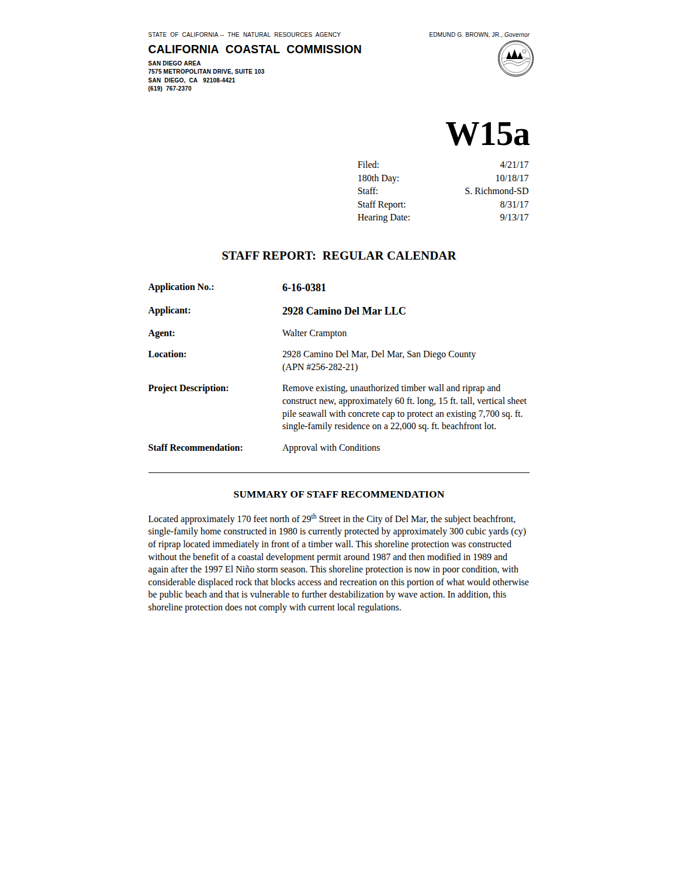STATE OF CALIFORNIA -- THE NATURAL RESOURCES AGENCY
EDMUND G. BROWN, JR., Governor
CALIFORNIA COASTAL COMMISSION
SAN DIEGO AREA
7575 METROPOLITAN DRIVE, SUITE 103
SAN DIEGO, CA 92108-4421
(619) 767-2370
W15a
| Filed: | 4/21/17 |
| 180th Day: | 10/18/17 |
| Staff: | S. Richmond-SD |
| Staff Report: | 8/31/17 |
| Hearing Date: | 9/13/17 |
STAFF REPORT: REGULAR CALENDAR
| Application No.: | 6-16-0381 |
| Applicant: | 2928 Camino Del Mar LLC |
| Agent: | Walter Crampton |
| Location: | 2928 Camino Del Mar, Del Mar, San Diego County (APN #256-282-21) |
| Project Description: | Remove existing, unauthorized timber wall and riprap and construct new, approximately 60 ft. long, 15 ft. tall, vertical sheet pile seawall with concrete cap to protect an existing 7,700 sq. ft. single-family residence on a 22,000 sq. ft. beachfront lot. |
| Staff Recommendation: | Approval with Conditions |
SUMMARY OF STAFF RECOMMENDATION
Located approximately 170 feet north of 29th Street in the City of Del Mar, the subject beachfront, single-family home constructed in 1980 is currently protected by approximately 300 cubic yards (cy) of riprap located immediately in front of a timber wall. This shoreline protection was constructed without the benefit of a coastal development permit around 1987 and then modified in 1989 and again after the 1997 El Niño storm season. This shoreline protection is now in poor condition, with considerable displaced rock that blocks access and recreation on this portion of what would otherwise be public beach and that is vulnerable to further destabilization by wave action. In addition, this shoreline protection does not comply with current local regulations.